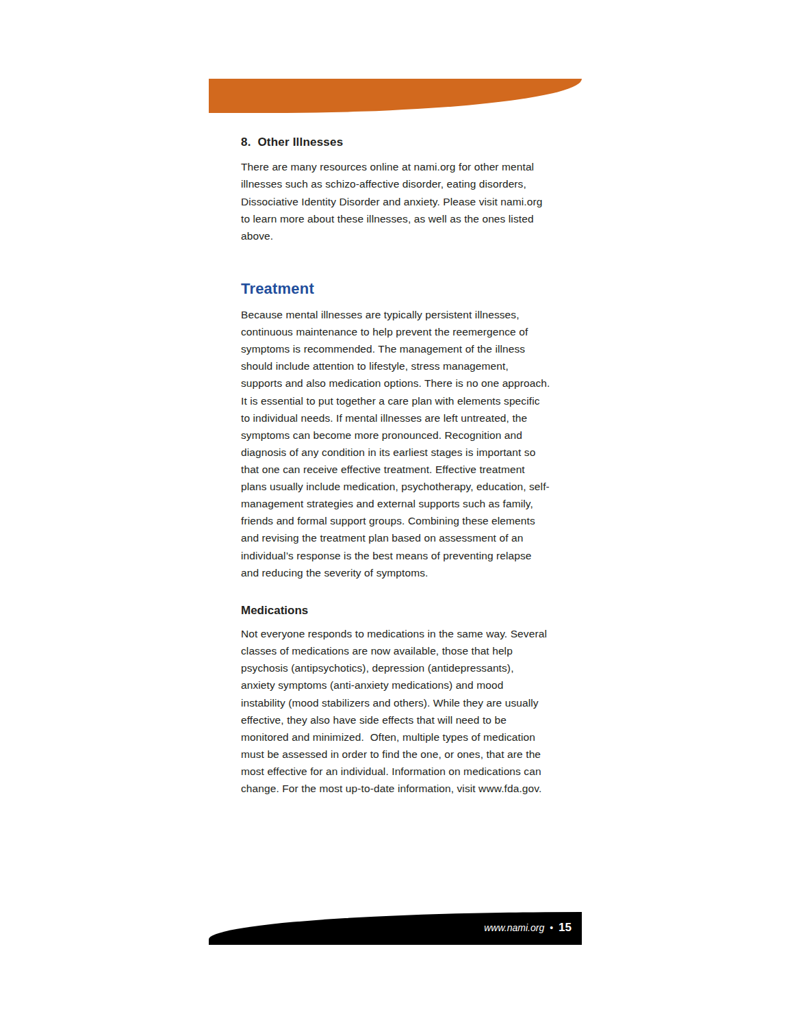8. Other Illnesses
There are many resources online at nami.org for other mental illnesses such as schizo-affective disorder, eating disorders, Dissociative Identity Disorder and anxiety. Please visit nami.org to learn more about these illnesses, as well as the ones listed above.
Treatment
Because mental illnesses are typically persistent illnesses, continuous maintenance to help prevent the reemergence of symptoms is recommended. The management of the illness should include attention to lifestyle, stress management, supports and also medication options. There is no one approach. It is essential to put together a care plan with elements specific to individual needs. If mental illnesses are left untreated, the symptoms can become more pronounced. Recognition and diagnosis of any condition in its earliest stages is important so that one can receive effective treatment. Effective treatment plans usually include medication, psychotherapy, education, self-management strategies and external supports such as family, friends and formal support groups. Combining these elements and revising the treatment plan based on assessment of an individual’s response is the best means of preventing relapse and reducing the severity of symptoms.
Medications
Not everyone responds to medications in the same way. Several classes of medications are now available, those that help psychosis (antipsychotics), depression (antidepressants), anxiety symptoms (anti-anxiety medications) and mood instability (mood stabilizers and others). While they are usually effective, they also have side effects that will need to be monitored and minimized. Often, multiple types of medication must be assessed in order to find the one, or ones, that are the most effective for an individual. Information on medications can change. For the most up-to-date information, visit www.fda.gov.
www.nami.org•15